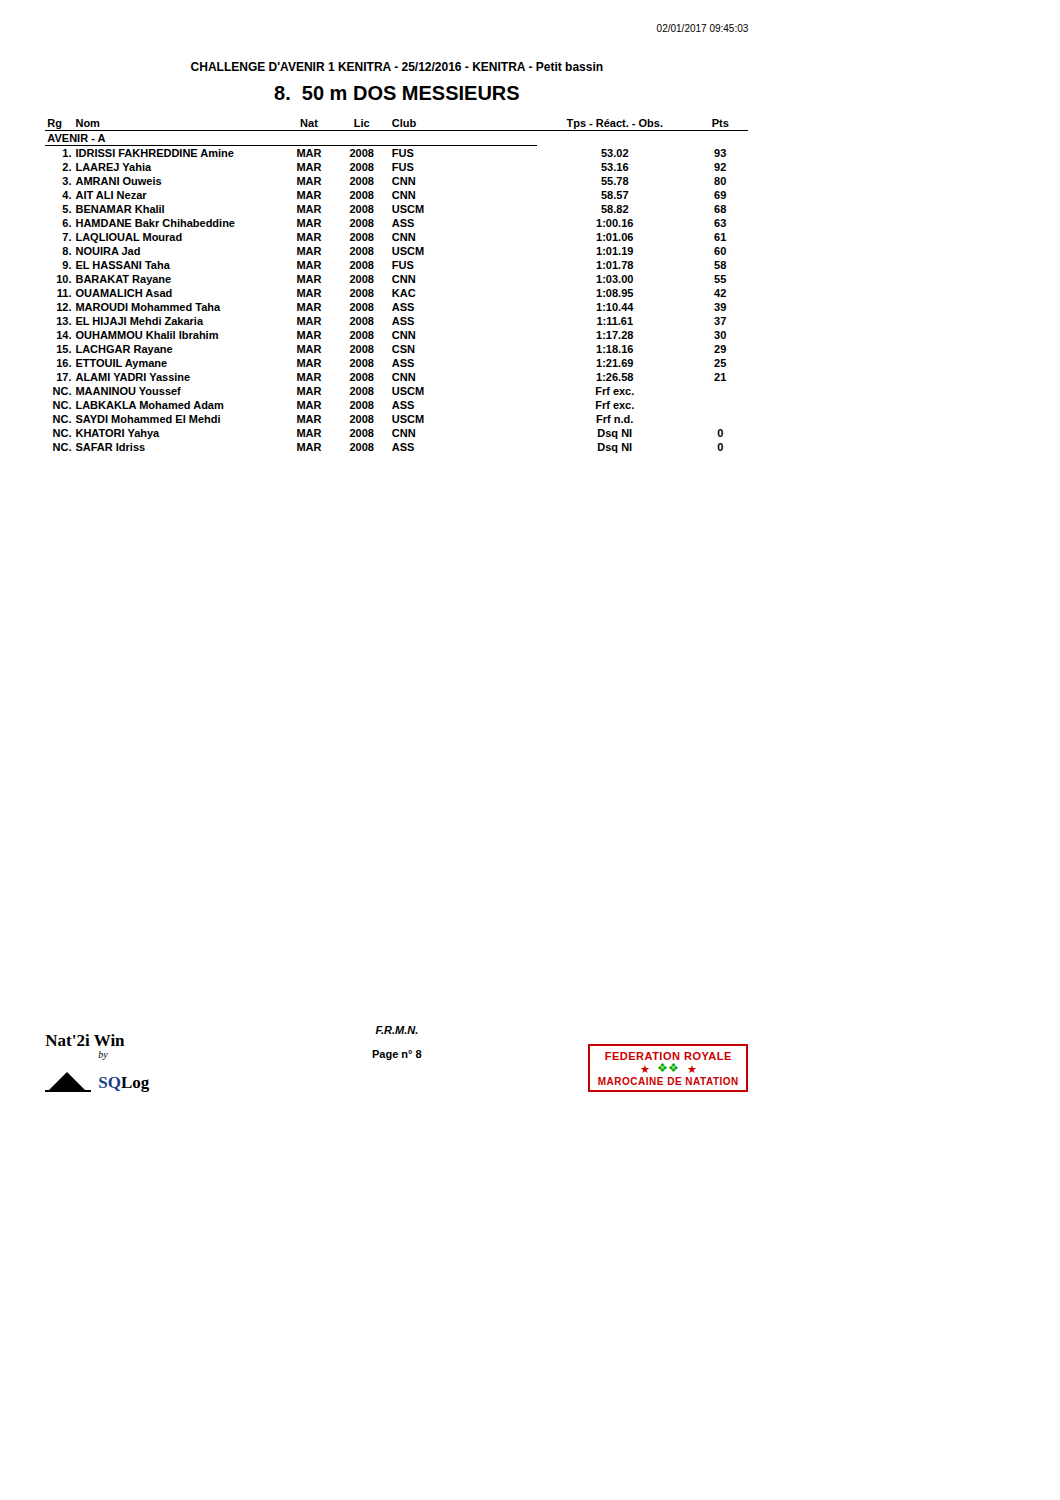02/01/2017 09:45:03
CHALLENGE D'AVENIR 1 KENITRA - 25/12/2016 - KENITRA - Petit bassin
8. 50 m DOS MESSIEURS
| Rg | Nom | Nat | Lic | Club | Tps - Réact. - Obs. | Pts |
| --- | --- | --- | --- | --- | --- | --- |
| AVENIR - A | | |
| 1. | IDRISSI FAKHREDDINE Amine | MAR | 2008 | FUS | 53.02 | 93 |
| 2. | LAAREJ Yahia | MAR | 2008 | FUS | 53.16 | 92 |
| 3. | AMRANI Ouweis | MAR | 2008 | CNN | 55.78 | 80 |
| 4. | AIT ALI Nezar | MAR | 2008 | CNN | 58.57 | 69 |
| 5. | BENAMAR Khalil | MAR | 2008 | USCM | 58.82 | 68 |
| 6. | HAMDANE Bakr Chihabeddine | MAR | 2008 | ASS | 1:00.16 | 63 |
| 7. | LAQLIOUAL Mourad | MAR | 2008 | CNN | 1:01.06 | 61 |
| 8. | NOUIRA Jad | MAR | 2008 | USCM | 1:01.19 | 60 |
| 9. | EL HASSANI Taha | MAR | 2008 | FUS | 1:01.78 | 58 |
| 10. | BARAKAT Rayane | MAR | 2008 | CNN | 1:03.00 | 55 |
| 11. | OUAMALICH Asad | MAR | 2008 | KAC | 1:08.95 | 42 |
| 12. | MAROUDI Mohammed Taha | MAR | 2008 | ASS | 1:10.44 | 39 |
| 13. | EL HIJAJI Mehdi Zakaria | MAR | 2008 | ASS | 1:11.61 | 37 |
| 14. | OUHAMMOU Khalil Ibrahim | MAR | 2008 | CNN | 1:17.28 | 30 |
| 15. | LACHGAR Rayane | MAR | 2008 | CSN | 1:18.16 | 29 |
| 16. | ETTOUIL Aymane | MAR | 2008 | ASS | 1:21.69 | 25 |
| 17. | ALAMI YADRI Yassine | MAR | 2008 | CNN | 1:26.58 | 21 |
| NC. | MAANINOU Youssef | MAR | 2008 | USCM | Frf exc. | |
| NC. | LABKAKLA Mohamed Adam | MAR | 2008 | ASS | Frf exc. | |
| NC. | SAYDI Mohammed El Mehdi | MAR | 2008 | USCM | Frf n.d. | |
| NC. | KHATORI Yahya | MAR | 2008 | CNN | Dsq NI | 0 |
| NC. | SAFAR Idriss | MAR | 2008 | ASS | Dsq NI | 0 |
Nat'2i Win
by
SQ Log
F.R.M.N.
Page n° 8
FEDERATION ROYALE
★ ❖❖ ★
MAROCAINE DE NATATION